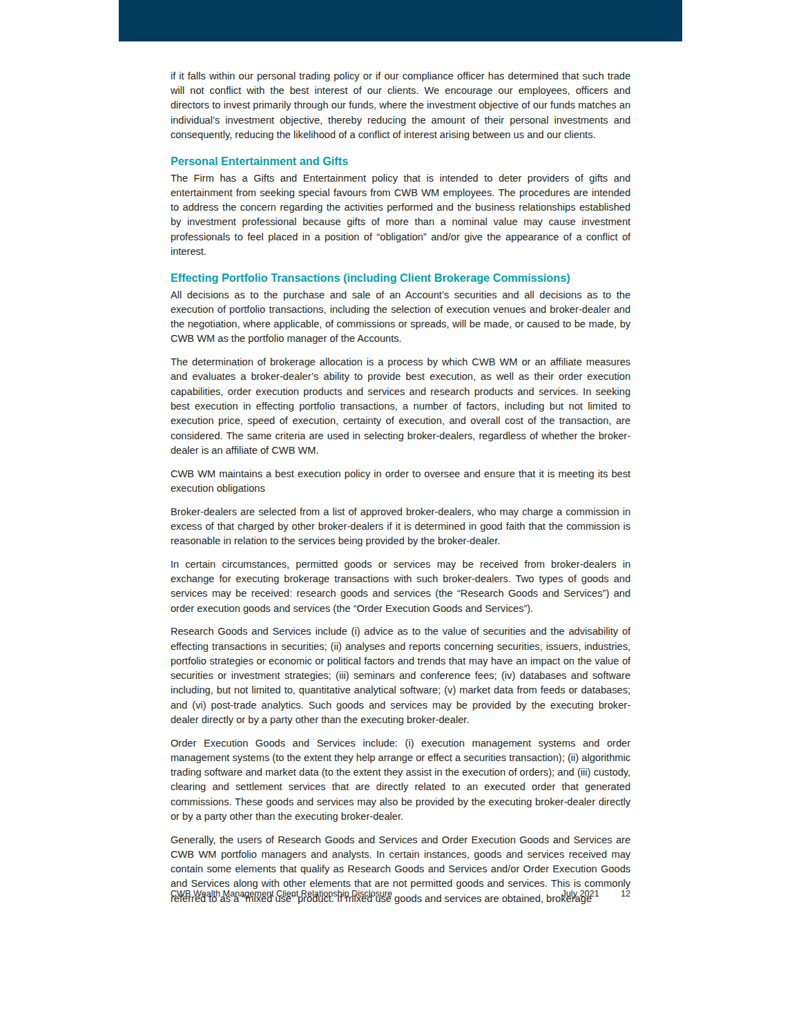if it falls within our personal trading policy or if our compliance officer has determined that such trade will not conflict with the best interest of our clients. We encourage our employees, officers and directors to invest primarily through our funds, where the investment objective of our funds matches an individual’s investment objective, thereby reducing the amount of their personal investments and consequently, reducing the likelihood of a conflict of interest arising between us and our clients.
Personal Entertainment and Gifts
The Firm has a Gifts and Entertainment policy that is intended to deter providers of gifts and entertainment from seeking special favours from CWB WM employees. The procedures are intended to address the concern regarding the activities performed and the business relationships established by investment professional because gifts of more than a nominal value may cause investment professionals to feel placed in a position of “obligation” and/or give the appearance of a conflict of interest.
Effecting Portfolio Transactions (including Client Brokerage Commissions)
All decisions as to the purchase and sale of an Account’s securities and all decisions as to the execution of portfolio transactions, including the selection of execution venues and broker-dealer and the negotiation, where applicable, of commissions or spreads, will be made, or caused to be made, by CWB WM as the portfolio manager of the Accounts.
The determination of brokerage allocation is a process by which CWB WM or an affiliate measures and evaluates a broker-dealer’s ability to provide best execution, as well as their order execution capabilities, order execution products and services and research products and services. In seeking best execution in effecting portfolio transactions, a number of factors, including but not limited to execution price, speed of execution, certainty of execution, and overall cost of the transaction, are considered. The same criteria are used in selecting broker-dealers, regardless of whether the broker-dealer is an affiliate of CWB WM.
CWB WM maintains a best execution policy in order to oversee and ensure that it is meeting its best execution obligations
Broker-dealers are selected from a list of approved broker-dealers, who may charge a commission in excess of that charged by other broker-dealers if it is determined in good faith that the commission is reasonable in relation to the services being provided by the broker-dealer.
In certain circumstances, permitted goods or services may be received from broker-dealers in exchange for executing brokerage transactions with such broker-dealers. Two types of goods and services may be received: research goods and services (the “Research Goods and Services”) and order execution goods and services (the “Order Execution Goods and Services”).
Research Goods and Services include (i) advice as to the value of securities and the advisability of effecting transactions in securities; (ii) analyses and reports concerning securities, issuers, industries, portfolio strategies or economic or political factors and trends that may have an impact on the value of securities or investment strategies; (iii) seminars and conference fees; (iv) databases and software including, but not limited to, quantitative analytical software; (v) market data from feeds or databases; and (vi) post-trade analytics. Such goods and services may be provided by the executing broker-dealer directly or by a party other than the executing broker-dealer.
Order Execution Goods and Services include: (i) execution management systems and order management systems (to the extent they help arrange or effect a securities transaction); (ii) algorithmic trading software and market data (to the extent they assist in the execution of orders); and (iii) custody, clearing and settlement services that are directly related to an executed order that generated commissions. These goods and services may also be provided by the executing broker-dealer directly or by a party other than the executing broker-dealer.
Generally, the users of Research Goods and Services and Order Execution Goods and Services are CWB WM portfolio managers and analysts. In certain instances, goods and services received may contain some elements that qualify as Research Goods and Services and/or Order Execution Goods and Services along with other elements that are not permitted goods and services. This is commonly referred to as a “mixed use” product. If mixed use goods and services are obtained, brokerage
CWB Wealth Management Client Relationship Disclosure
July 2021 12